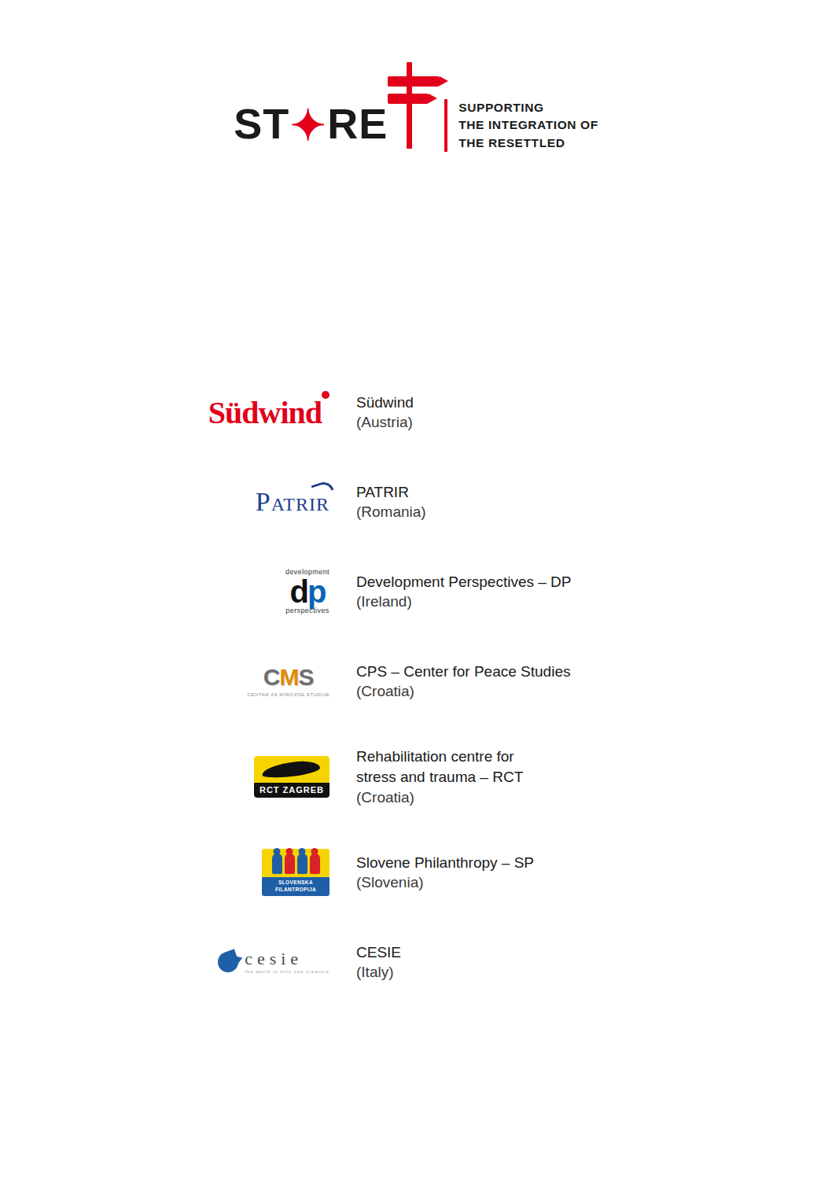ST✦RE
Supporting the Integration of the Resettled
Südwind
Südwind (Austria)
Patrir
PATRIR (Romania)
development dp perspectives
Development Perspectives – DP (Ireland)
CMS CENTAR ZA MIROVNE STUDIJE
CPS – Center for Peace Studies (Croatia)
RCT ZAGREB
Rehabilitation centre for
stress and trauma – RCT (Croatia)
SLOVENSKA
FILANTROPIJA
Slovene Philanthropy – SP (Slovenia)
cesie the world is only one creature
CESIE (Italy)